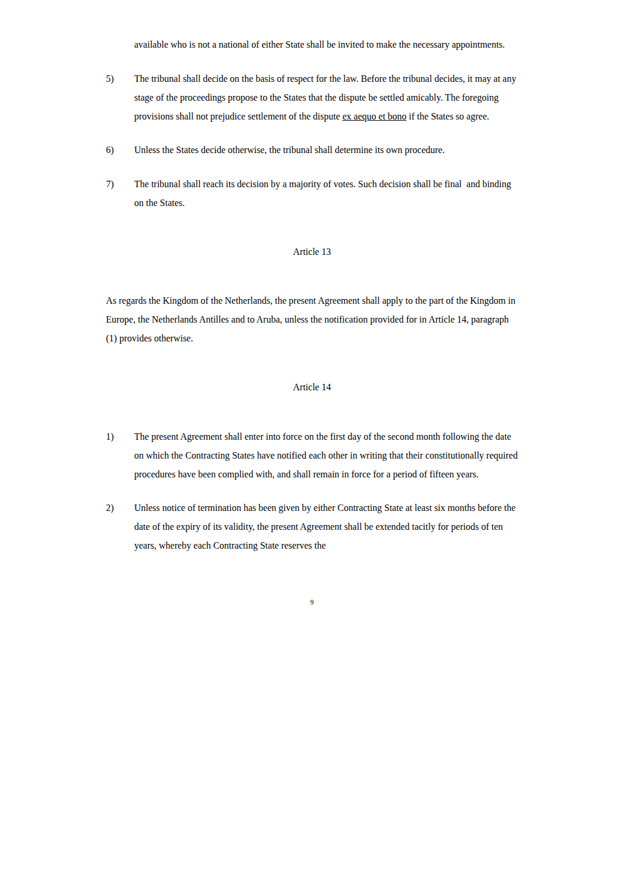available who is not a national of either State shall be invited to make the necessary appointments.
5) The tribunal shall decide on the basis of respect for the law. Before the tribunal decides, it may at any stage of the proceedings propose to the States that the dispute be settled amicably. The foregoing provisions shall not prejudice settlement of the dispute ex aequo et bono if the States so agree.
6) Unless the States decide otherwise, the tribunal shall determine its own procedure.
7) The tribunal shall reach its decision by a majority of votes. Such decision shall be final and binding on the States.
Article 13
As regards the Kingdom of the Netherlands, the present Agreement shall apply to the part of the Kingdom in Europe, the Netherlands Antilles and to Aruba, unless the notification provided for in Article 14, paragraph (1) provides otherwise.
Article 14
1) The present Agreement shall enter into force on the first day of the second month following the date on which the Contracting States have notified each other in writing that their constitutionally required procedures have been complied with, and shall remain in force for a period of fifteen years.
2) Unless notice of termination has been given by either Contracting State at least six months before the date of the expiry of its validity, the present Agreement shall be extended tacitly for periods of ten years, whereby each Contracting State reserves the
9